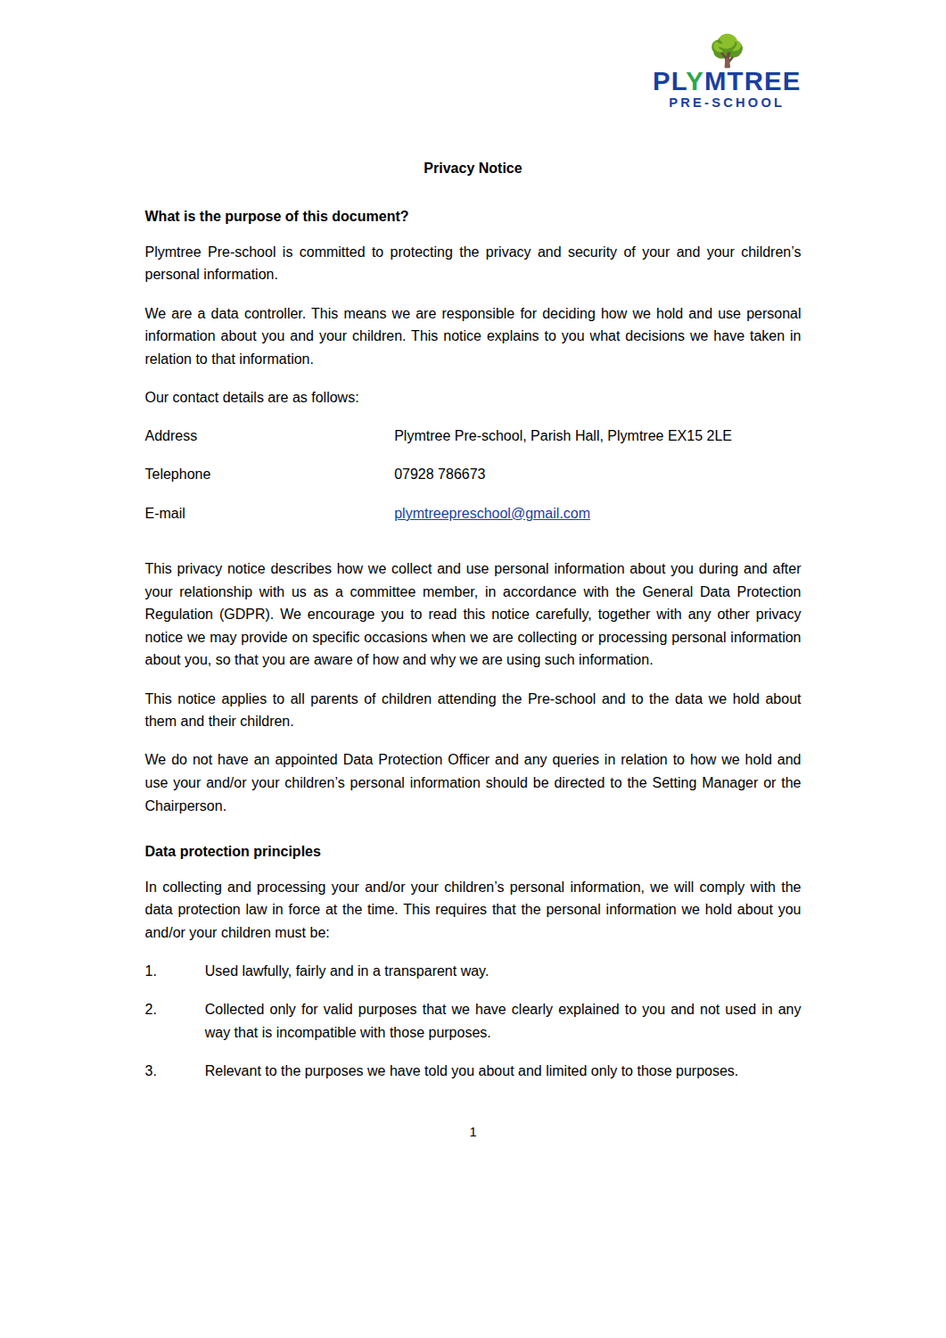🌳
PLYMTREE
PRE-SCHOOL
Privacy Notice
What is the purpose of this document?
Plymtree Pre-school is committed to protecting the privacy and security of your and your children’s personal information.
We are a data controller. This means we are responsible for deciding how we hold and use personal information about you and your children. This notice explains to you what decisions we have taken in relation to that information.
Our contact details are as follows:
| Address | Plymtree Pre-school, Parish Hall, Plymtree EX15 2LE |
| Telephone | 07928 786673 |
| E-mail | plymtreepreschool@gmail.com |
This privacy notice describes how we collect and use personal information about you during and after your relationship with us as a committee member, in accordance with the General Data Protection Regulation (GDPR). We encourage you to read this notice carefully, together with any other privacy notice we may provide on specific occasions when we are collecting or processing personal information about you, so that you are aware of how and why we are using such information.
This notice applies to all parents of children attending the Pre-school and to the data we hold about them and their children.
We do not have an appointed Data Protection Officer and any queries in relation to how we hold and use your and/or your children’s personal information should be directed to the Setting Manager or the Chairperson.
Data protection principles
In collecting and processing your and/or your children’s personal information, we will comply with the data protection law in force at the time. This requires that the personal information we hold about you and/or your children must be:
Used lawfully, fairly and in a transparent way.
Collected only for valid purposes that we have clearly explained to you and not used in any way that is incompatible with those purposes.
Relevant to the purposes we have told you about and limited only to those purposes.
1